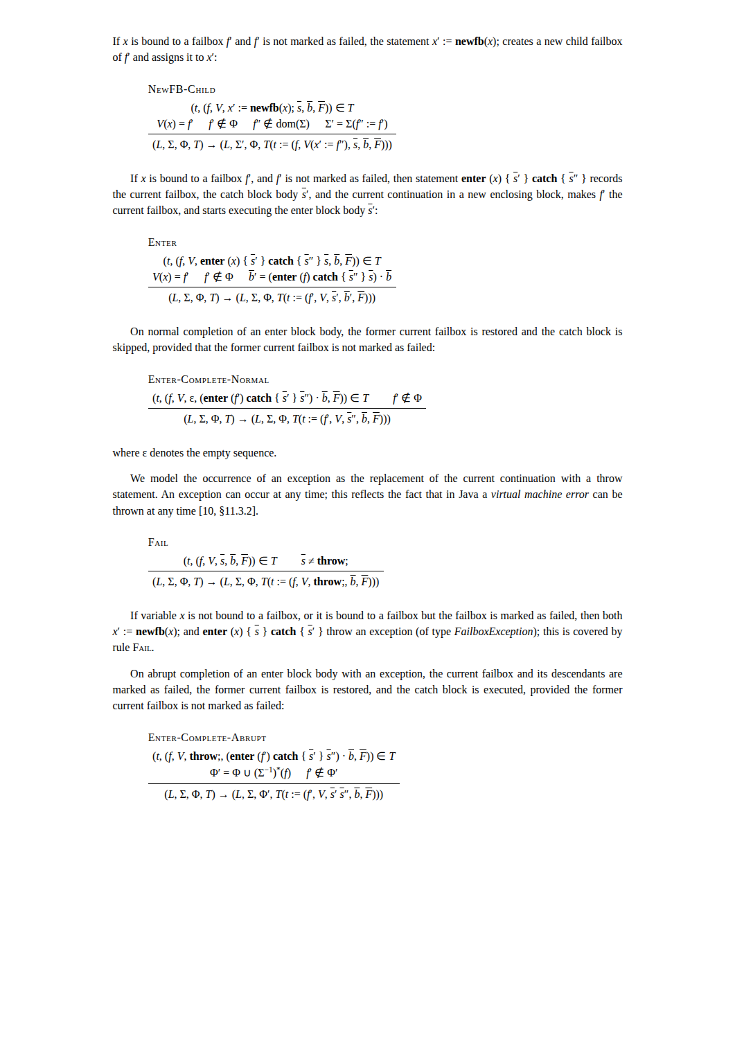If x is bound to a failbox f′ and f′ is not marked as failed, the statement x′ := newfb(x); creates a new child failbox of f′ and assigns it to x′:
NewFB-Child
(t, (f, V, x′ := newfb(x); s, b, F)) ∈ T V(x) = f′ f′ ∉ Φ f″ ∉ dom(Σ) Σ′ = Σ(f″ := f′) (L, Σ, Φ, T) → (L, Σ′, Φ, T(t := (f, V(x′ := f″), s, b, F)))
If x is bound to a failbox f′, and f′ is not marked as failed, then statement enter (x) { s′ } catch { s″ } records the current failbox, the catch block body s′, and the current continuation in a new enclosing block, makes f′ the current failbox, and starts executing the enter block body s′:
Enter
(t, (f, V, enter (x) { s′ } catch { s″ } s, b, F)) ∈ T V(x) = f′ f′ ∉ Φ b′ = (enter (f) catch { s″ } s) · b (L, Σ, Φ, T) → (L, Σ, Φ, T(t := (f′, V, s′, b′, F)))
On normal completion of an enter block body, the former current failbox is restored and the catch block is skipped, provided that the former current failbox is not marked as failed:
Enter-Complete-Normal
(t, (f, V, ε, (enter (f′) catch { s′ } s″) · b, F)) ∈ T f′ ∉ Φ (L, Σ, Φ, T) → (L, Σ, Φ, T(t := (f′, V, s″, b, F)))
where ε denotes the empty sequence.
We model the occurrence of an exception as the replacement of the current continuation with a throw statement. An exception can occur at any time; this reflects the fact that in Java a virtual machine error can be thrown at any time [10, §11.3.2].
Fail
(t, (f, V, s, b, F)) ∈ T s ≠ throw; (L, Σ, Φ, T) → (L, Σ, Φ, T(t := (f, V, throw;, b, F)))
If variable x is not bound to a failbox, or it is bound to a failbox but the failbox is marked as failed, then both x′ := newfb(x); and enter (x) { s } catch { s′ } throw an exception (of type FailboxException); this is covered by rule Fail.
On abrupt completion of an enter block body with an exception, the current failbox and its descendants are marked as failed, the former current failbox is restored, and the catch block is executed, provided the former current failbox is not marked as failed:
Enter-Complete-Abrupt
(t, (f, V, throw;, (enter (f′) catch { s′ } s″) · b, F)) ∈ T Φ′ = Φ ∪ (Σ−1)*(f) f′ ∉ Φ′ (L, Σ, Φ, T) → (L, Σ, Φ′, T(t := (f′, V, s′ s″, b, F)))